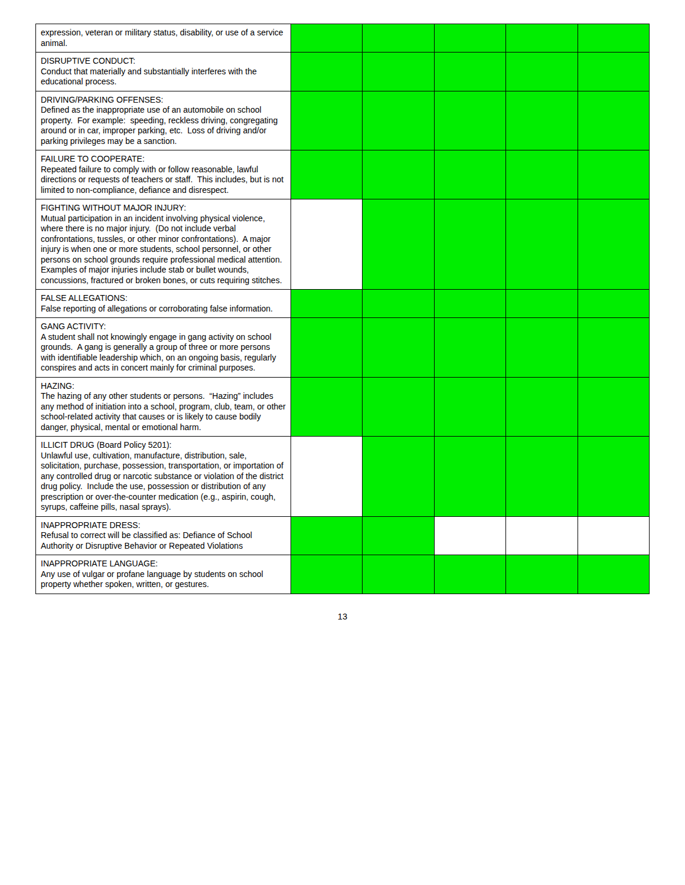| expression, veteran or military status, disability, or use of a service animal. | | | | | |
| DISRUPTIVE CONDUCT: Conduct that materially and substantially interferes with the educational process. | | | | | |
| DRIVING/PARKING OFFENSES: Defined as the inappropriate use of an automobile on school property. For example: speeding, reckless driving, congregating around or in car, improper parking, etc. Loss of driving and/or parking privileges may be a sanction. | | | | | |
| FAILURE TO COOPERATE: Repeated failure to comply with or follow reasonable, lawful directions or requests of teachers or staff. This includes, but is not limited to non-compliance, defiance and disrespect. | | | | | |
| FIGHTING WITHOUT MAJOR INJURY: Mutual participation in an incident involving physical violence, where there is no major injury. (Do not include verbal confrontations, tussles, or other minor confrontations). A major injury is when one or more students, school personnel, or other persons on school grounds require professional medical attention. Examples of major injuries include stab or bullet wounds, concussions, fractured or broken bones, or cuts requiring stitches. | | | | | |
| FALSE ALLEGATIONS: False reporting of allegations or corroborating false information. | | | | | |
| GANG ACTIVITY: A student shall not knowingly engage in gang activity on school grounds. A gang is generally a group of three or more persons with identifiable leadership which, on an ongoing basis, regularly conspires and acts in concert mainly for criminal purposes. | | | | | |
| HAZING: The hazing of any other students or persons. “Hazing” includes any method of initiation into a school, program, club, team, or other school-related activity that causes or is likely to cause bodily danger, physical, mental or emotional harm. | | | | | |
| ILLICIT DRUG (Board Policy 5201): Unlawful use, cultivation, manufacture, distribution, sale, solicitation, purchase, possession, transportation, or importation of any controlled drug or narcotic substance or violation of the district drug policy. Include the use, possession or distribution of any prescription or over-the-counter medication (e.g., aspirin, cough, syrups, caffeine pills, nasal sprays). | | | | | |
| INAPPROPRIATE DRESS: Refusal to correct will be classified as: Defiance of School Authority or Disruptive Behavior or Repeated Violations | | | | | |
| INAPPROPRIATE LANGUAGE: Any use of vulgar or profane language by students on school property whether spoken, written, or gestures. | | | | | |
13